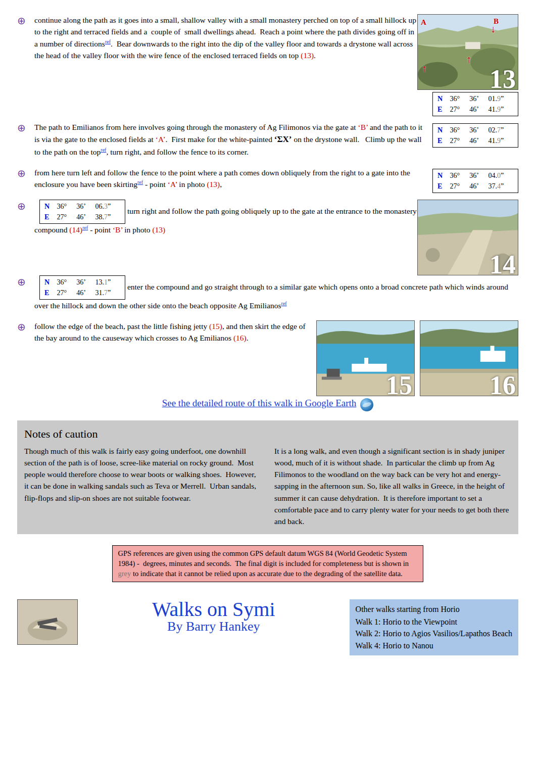13 A B ↑ ↑ ↓
| N | 36° | 36’ | 01. 9 ” |
| E | 27° | 46’ | 41. 9 ” |
continue along the path as it goes into a small, shallow valley with a small monastery perched on top of a small hillock up to the right and terraced fields and a couple of small dwellings ahead. Reach a point where the path divides going off in a number of directionsref. Bear downwards to the right into the dip of the valley floor and towards a drystone wall across the head of the valley floor with the wire fence of the enclosed terraced fields on top (13).
| N | 36° | 36’ | 02. 7 ” |
| E | 27° | 46’ | 41. 9 ” |
The path to Emilianos from here involves going through the monastery of Ag Filimonos via the gate at ‘B’ and the path to it is via the gate to the enclosed fields at ‘A’. First make for the white-painted ‘ΣX’ on the drystone wall. Climb up the wall to the path on the topref, turn right, and follow the fence to its corner.
| N | 36° | 36’ | 04. 0 ” |
| E | 27° | 46’ | 37. 4 ” |
from here turn left and follow the fence to the point where a path comes down obliquely from the right to a gate into the enclosure you have been skirtingref - point ‘A’ in photo (13),
14
| N | 36° | 36’ | 06. 3 ” |
| E | 27° | 46’ | 38. 7 ” |
turn right and follow the path going obliquely up to the gate at the entrance to the monastery compound (14)ref - point ‘B’ in photo (13)
| N | 36° | 36’ | 13. 1 ” |
| E | 27° | 46’ | 31. 7 ” |
enter the compound and go straight through to a similar gate which opens onto a broad concrete path which winds around over the hillock and down the other side onto the beach opposite Ag Emilianosref
15
16
follow the edge of the beach, past the little fishing jetty (15), and then skirt the edge of the bay around to the causeway which crosses to Ag Emilianos (16).
See the detailed route of this walk in Google Earth
Notes of caution
Though much of this walk is fairly easy going underfoot, one downhill section of the path is of loose, scree-like material on rocky ground. Most people would therefore choose to wear boots or walking shoes. However, it can be done in walking sandals such as Teva or Merrell. Urban sandals, flip-flops and slip-on shoes are not suitable footwear.
It is a long walk, and even though a significant section is in shady juniper wood, much of it is without shade. In particular the climb up from Ag Filimonos to the woodland on the way back can be very hot and energy-sapping in the afternoon sun. So, like all walks in Greece, in the height of summer it can cause dehydration. It is therefore important to set a comfortable pace and to carry plenty water for your needs to get both there and back.
GPS references are given using the common GPS default datum WGS 84 (World Geodetic System 1984) - degrees, minutes and seconds. The final digit is included for completeness but is shown in grey to indicate that it cannot be relied upon as accurate due to the degrading of the satellite data.
Walks on Symi
By Barry Hankey
Other walks starting from Horio
Walk 1: Horio to the Viewpoint
Walk 2: Horio to Agios Vasilios/Lapathos Beach
Walk 4: Horio to Nanou